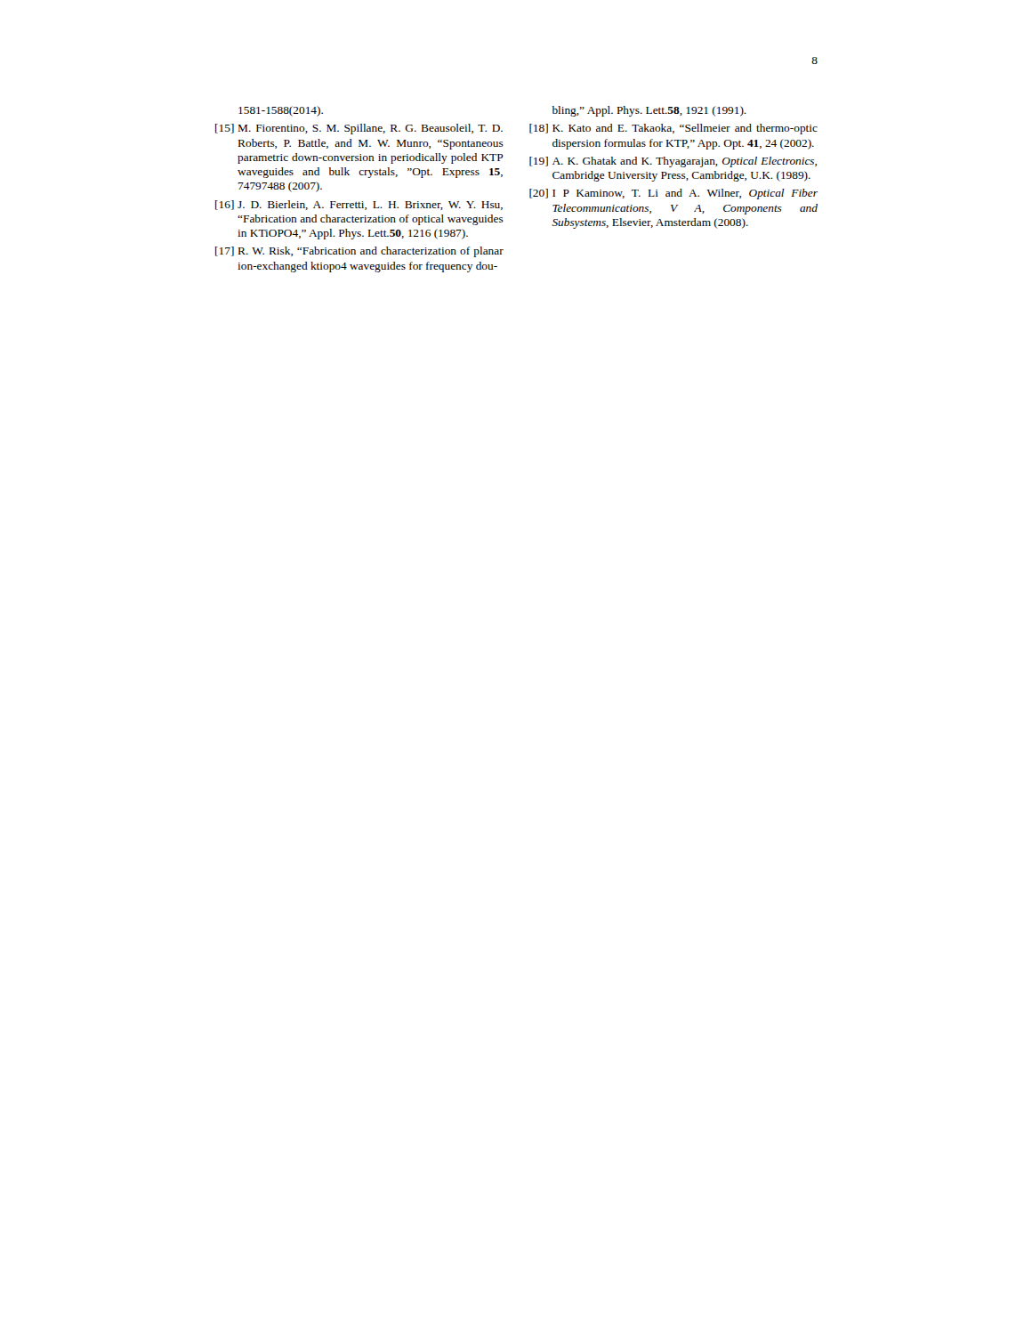8
1581-1588(2014).
[15] M. Fiorentino, S. M. Spillane, R. G. Beausoleil, T. D. Roberts, P. Battle, and M. W. Munro, “Spontaneous parametric down-conversion in periodically poled KTP waveguides and bulk crystals, ”Opt. Express 15, 74797488 (2007).
[16] J. D. Bierlein, A. Ferretti, L. H. Brixner, W. Y. Hsu, “Fabrication and characterization of optical waveguides in KTiOPO4,” Appl. Phys. Lett.50, 1216 (1987).
[17] R. W. Risk, “Fabrication and characterization of planar ion-exchanged ktiopo4 waveguides for frequency dou-
bling,” Appl. Phys. Lett.58, 1921 (1991).
[18] K. Kato and E. Takaoka, “Sellmeier and thermo-optic dispersion formulas for KTP,” App. Opt. 41, 24 (2002).
[19] A. K. Ghatak and K. Thyagarajan, Optical Electronics, Cambridge University Press, Cambridge, U.K. (1989).
[20] I P Kaminow, T. Li and A. Wilner, Optical Fiber Telecommunications, V A, Components and Subsystems, Elsevier, Amsterdam (2008).